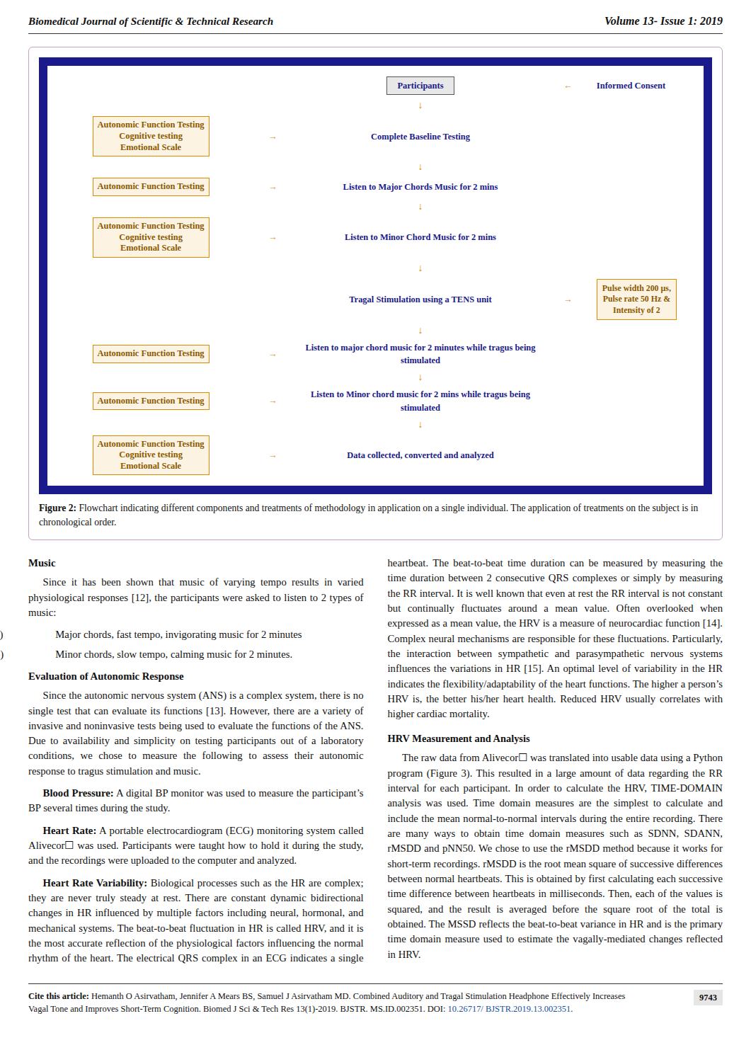Biomedical Journal of Scientific & Technical Research
Volume 13- Issue 1: 2019
| | | Participants | ← | Informed Consent |
| | | ↓ | | |
| Autonomic Function Testing Cognitive testing Emotional Scale | → | Complete Baseline Testing | | |
| | | ↓ | | |
| Autonomic Function Testing | → | Listen to Major Chords Music for 2 mins | | |
| | | ↓ | | |
| Autonomic Function Testing Cognitive testing Emotional Scale | → | Listen to Minor Chord Music for 2 mins | | |
| | | ↓ | | |
| | | Tragal Stimulation using a TENS unit | → | Pulse width 200 µs, Pulse rate 50 Hz & Intensity of 2 |
| | | ↓ | | |
| Autonomic Function Testing | → | Listen to major chord music for 2 minutes while tragus being stimulated | | |
| | | ↓ | | |
| Autonomic Function Testing | → | Listen to Minor chord music for 2 mins while tragus being stimulated | | |
| | | ↓ | | |
| Autonomic Function Testing Cognitive testing Emotional Scale | → | Data collected, converted and analyzed | | |
Figure 2: Flowchart indicating different components and treatments of methodology in application on a single individual. The application of treatments on the subject is in chronological order.
Music
Since it has been shown that music of varying tempo results in varied physiological responses [12], the participants were asked to listen to 2 types of music:
a) Major chords, fast tempo, invigorating music for 2 minutes
b) Minor chords, slow tempo, calming music for 2 minutes.
Evaluation of Autonomic Response
Since the autonomic nervous system (ANS) is a complex system, there is no single test that can evaluate its functions [13]. However, there are a variety of invasive and noninvasive tests being used to evaluate the functions of the ANS. Due to availability and simplicity on testing participants out of a laboratory conditions, we chose to measure the following to assess their autonomic response to tragus stimulation and music.
Blood Pressure: A digital BP monitor was used to measure the participant’s BP several times during the study.
Heart Rate: A portable electrocardiogram (ECG) monitoring system called Alivecor☐ was used. Participants were taught how to hold it during the study, and the recordings were uploaded to the computer and analyzed.
Heart Rate Variability: Biological processes such as the HR are complex; they are never truly steady at rest. There are constant dynamic bidirectional changes in HR influenced by multiple factors including neural, hormonal, and mechanical systems. The beat-to-beat fluctuation in HR is called HRV, and it is the most accurate reflection of the physiological factors influencing the normal rhythm of the heart. The electrical QRS complex in an ECG indicates a single heartbeat. The beat-to-beat time duration can be measured by measuring the time duration between 2 consecutive QRS complexes or simply by measuring the RR interval. It is well known that even at rest the RR interval is not constant but continually fluctuates around a mean value. Often overlooked when expressed as a mean value, the HRV is a measure of neurocardiac function [14]. Complex neural mechanisms are responsible for these fluctuations. Particularly, the interaction between sympathetic and parasympathetic nervous systems influences the variations in HR [15]. An optimal level of variability in the HR indicates the flexibility/adaptability of the heart functions. The higher a person’s HRV is, the better his/her heart health. Reduced HRV usually correlates with higher cardiac mortality.
HRV Measurement and Analysis
The raw data from Alivecor☐ was translated into usable data using a Python program (Figure 3). This resulted in a large amount of data regarding the RR interval for each participant. In order to calculate the HRV, TIME-DOMAIN analysis was used. Time domain measures are the simplest to calculate and include the mean normal-to-normal intervals during the entire recording. There are many ways to obtain time domain measures such as SDNN, SDANN, rMSDD and pNN50. We chose to use the rMSDD method because it works for short-term recordings. rMSDD is the root mean square of successive differences between normal heartbeats. This is obtained by first calculating each successive time difference between heartbeats in milliseconds. Then, each of the values is squared, and the result is averaged before the square root of the total is obtained. The MSSD reflects the beat-to-beat variance in HR and is the primary time domain measure used to estimate the vagally-mediated changes reflected in HRV.
Cite this article: Hemanth O Asirvatham, Jennifer A Mears BS, Samuel J Asirvatham MD. Combined Auditory and Tragal Stimulation Headphone Effectively Increases Vagal Tone and Improves Short-Term Cognition. Biomed J Sci & Tech Res 13(1)-2019. BJSTR. MS.ID.002351. DOI: 10.26717/ BJSTR.2019.13.002351.
9743